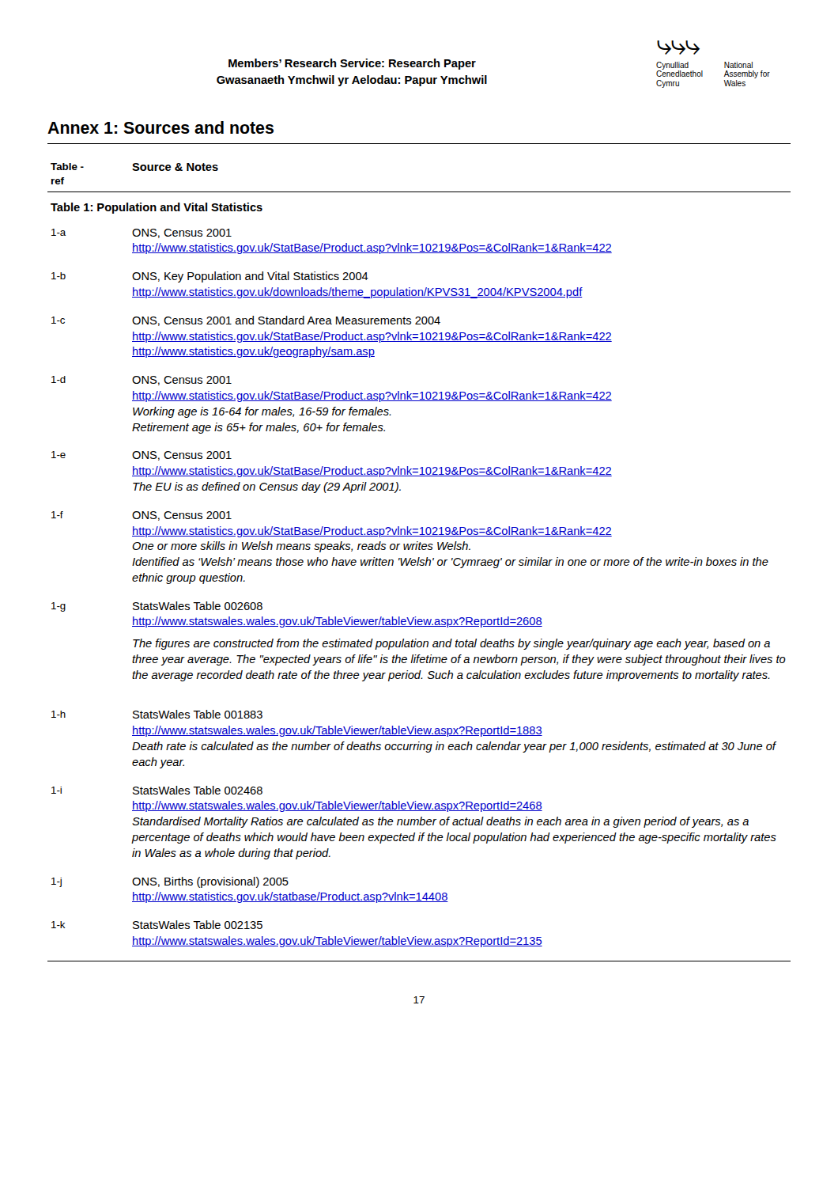Members’ Research Service: Research Paper
Gwasanaeth Ymchwil yr Aelodau: Papur Ymchwil
⤷⤷⤷
Cynulliad
Cenedlaethol
Cymru
National
Assembly for
Wales
Annex 1: Sources and notes
| Table - ref | Source & Notes |
| Table 1: Population and Vital Statistics |
| 1-a | ONS, Census 2001 http://www.statistics.gov.uk/StatBase/Product.asp?vlnk=10219&Pos=&ColRank=1&Rank=422 |
| 1-b | ONS, Key Population and Vital Statistics 2004 http://www.statistics.gov.uk/downloads/theme_population/KPVS31_2004/KPVS2004.pdf |
| 1-c | ONS, Census 2001 and Standard Area Measurements 2004 http://www.statistics.gov.uk/StatBase/Product.asp?vlnk=10219&Pos=&ColRank=1&Rank=422 http://www.statistics.gov.uk/geography/sam.asp |
| 1-d | ONS, Census 2001 http://www.statistics.gov.uk/StatBase/Product.asp?vlnk=10219&Pos=&ColRank=1&Rank=422 Working age is 16-64 for males, 16-59 for females. Retirement age is 65+ for males, 60+ for females. |
| 1-e | ONS, Census 2001 http://www.statistics.gov.uk/StatBase/Product.asp?vlnk=10219&Pos=&ColRank=1&Rank=422 The EU is as defined on Census day (29 April 2001). |
| 1-f | ONS, Census 2001 http://www.statistics.gov.uk/StatBase/Product.asp?vlnk=10219&Pos=&ColRank=1&Rank=422 One or more skills in Welsh means speaks, reads or writes Welsh. Identified as ‘Welsh’ means those who have written 'Welsh' or 'Cymraeg' or similar in one or more of the write-in boxes in the ethnic group question. |
| 1-g | StatsWales Table 002608 http://www.statswales.wales.gov.uk/TableViewer/tableView.aspx?ReportId=2608 The figures are constructed from the estimated population and total deaths by single year/quinary age each year, based on a three year average. The "expected years of life" is the lifetime of a newborn person, if they were subject throughout their lives to the average recorded death rate of the three year period. Such a calculation excludes future improvements to mortality rates. |
| 1-h | StatsWales Table 001883 http://www.statswales.wales.gov.uk/TableViewer/tableView.aspx?ReportId=1883 Death rate is calculated as the number of deaths occurring in each calendar year per 1,000 residents, estimated at 30 June of each year. |
| 1-i | StatsWales Table 002468 http://www.statswales.wales.gov.uk/TableViewer/tableView.aspx?ReportId=2468 Standardised Mortality Ratios are calculated as the number of actual deaths in each area in a given period of years, as a percentage of deaths which would have been expected if the local population had experienced the age-specific mortality rates in Wales as a whole during that period. |
| 1-j | ONS, Births (provisional) 2005 http://www.statistics.gov.uk/statbase/Product.asp?vlnk=14408 |
| 1-k | StatsWales Table 002135 http://www.statswales.wales.gov.uk/TableViewer/tableView.aspx?ReportId=2135 |
17